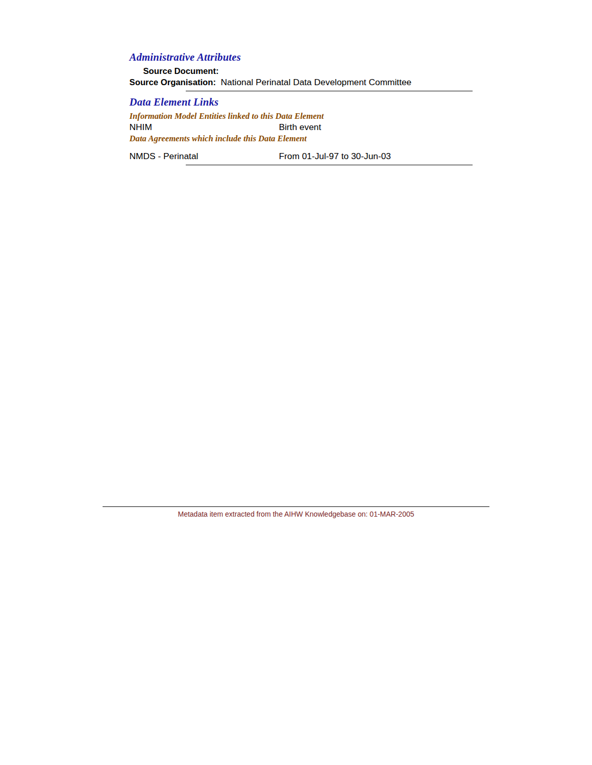Administrative Attributes
Source Document:
Source Organisation: National Perinatal Data Development Committee
Data Element Links
Information Model Entities linked to this Data Element
NHIM
Birth event
Data Agreements which include this Data Element
NMDS - Perinatal
From 01-Jul-97 to 30-Jun-03
Metadata item extracted from the AIHW Knowledgebase on: 01-MAR-2005